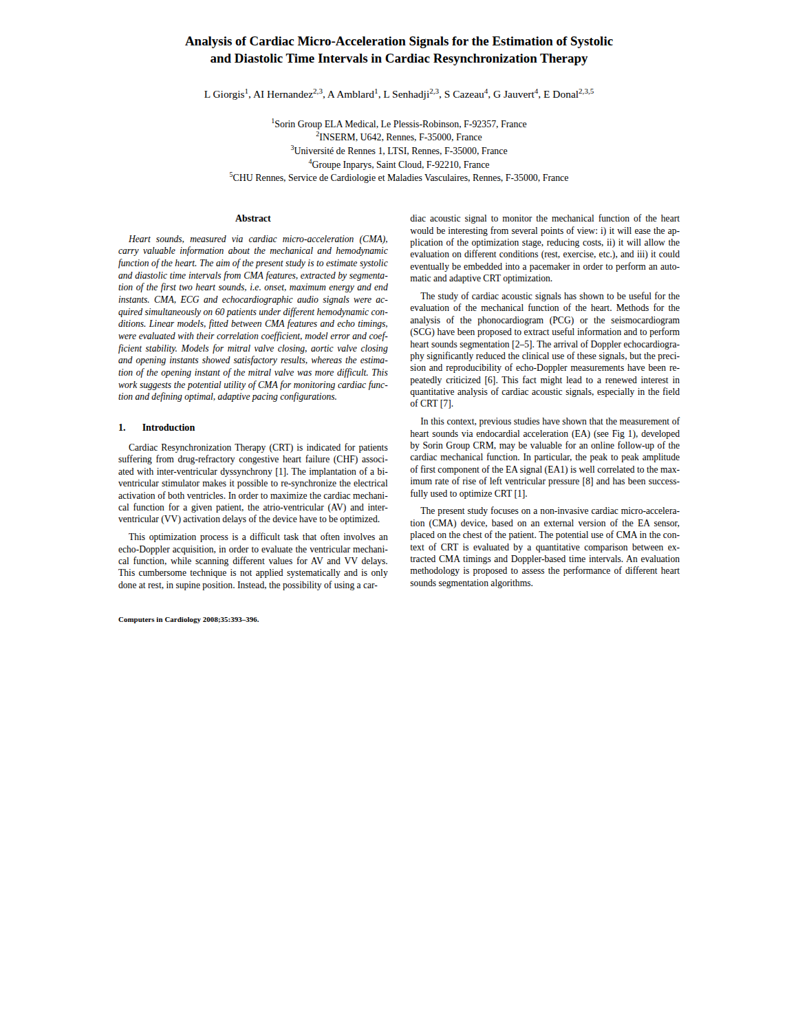Analysis of Cardiac Micro-Acceleration Signals for the Estimation of Systolic
and Diastolic Time Intervals in Cardiac Resynchronization Therapy
L Giorgis1, AI Hernandez2,3, A Amblard1, L Senhadji2,3, S Cazeau4, G Jauvert4, E Donal2,3,5
1Sorin Group ELA Medical, Le Plessis-Robinson, F-92357, France
2INSERM, U642, Rennes, F-35000, France
3Université de Rennes 1, LTSI, Rennes, F-35000, France
4Groupe Inparys, Saint Cloud, F-92210, France
5CHU Rennes, Service de Cardiologie et Maladies Vasculaires, Rennes, F-35000, France
Abstract
Heart sounds, measured via cardiac micro-acceleration (CMA), carry valuable information about the mechanical and hemodynamic function of the heart. The aim of the present study is to estimate systolic and diastolic time intervals from CMA features, extracted by segmentation of the first two heart sounds, i.e. onset, maximum energy and end instants. CMA, ECG and echocardiographic audio signals were acquired simultaneously on 60 patients under different hemodynamic conditions. Linear models, fitted between CMA features and echo timings, were evaluated with their correlation coefficient, model error and coefficient stability. Models for mitral valve closing, aortic valve closing and opening instants showed satisfactory results, whereas the estimation of the opening instant of the mitral valve was more difficult. This work suggests the potential utility of CMA for monitoring cardiac function and defining optimal, adaptive pacing configurations.
1. Introduction
Cardiac Resynchronization Therapy (CRT) is indicated for patients suffering from drug-refractory congestive heart failure (CHF) associated with inter-ventricular dyssynchrony [1]. The implantation of a bi-ventricular stimulator makes it possible to re-synchronize the electrical activation of both ventricles. In order to maximize the cardiac mechanical function for a given patient, the atrio-ventricular (AV) and inter-ventricular (VV) activation delays of the device have to be optimized.
This optimization process is a difficult task that often involves an echo-Doppler acquisition, in order to evaluate the ventricular mechanical function, while scanning different values for AV and VV delays. This cumbersome technique is not applied systematically and is only done at rest, in supine position. Instead, the possibility of using a car-
diac acoustic signal to monitor the mechanical function of the heart would be interesting from several points of view: i) it will ease the application of the optimization stage, reducing costs, ii) it will allow the evaluation on different conditions (rest, exercise, etc.), and iii) it could eventually be embedded into a pacemaker in order to perform an automatic and adaptive CRT optimization.
The study of cardiac acoustic signals has shown to be useful for the evaluation of the mechanical function of the heart. Methods for the analysis of the phonocardiogram (PCG) or the seismocardiogram (SCG) have been proposed to extract useful information and to perform heart sounds segmentation [2–5]. The arrival of Doppler echocardiography significantly reduced the clinical use of these signals, but the precision and reproducibility of echo-Doppler measurements have been repeatedly criticized [6]. This fact might lead to a renewed interest in quantitative analysis of cardiac acoustic signals, especially in the field of CRT [7].
In this context, previous studies have shown that the measurement of heart sounds via endocardial acceleration (EA) (see Fig 1), developed by Sorin Group CRM, may be valuable for an online follow-up of the cardiac mechanical function. In particular, the peak to peak amplitude of first component of the EA signal (EA1) is well correlated to the maximum rate of rise of left ventricular pressure [8] and has been successfully used to optimize CRT [1].
The present study focuses on a non-invasive cardiac micro-acceleration (CMA) device, based on an external version of the EA sensor, placed on the chest of the patient. The potential use of CMA in the context of CRT is evaluated by a quantitative comparison between extracted CMA timings and Doppler-based time intervals. An evaluation methodology is proposed to assess the performance of different heart sounds segmentation algorithms.
Computers in Cardiology 2008;35:393–396.